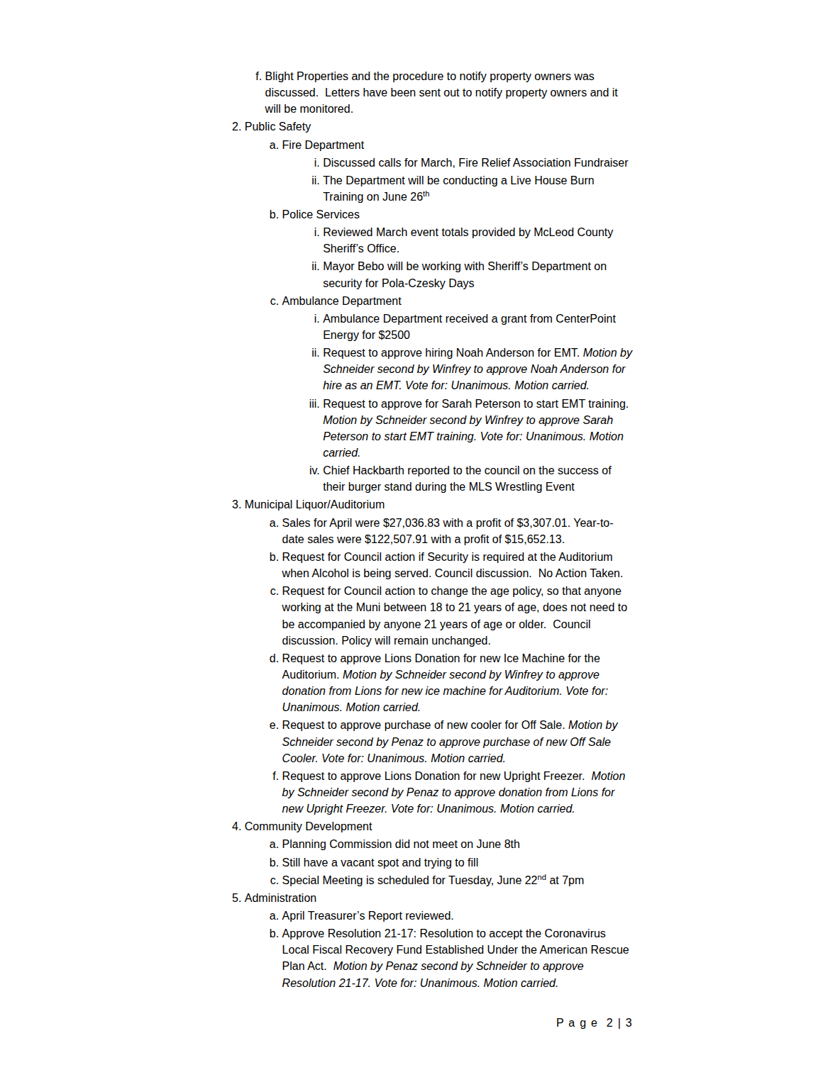Blight Properties and the procedure to notify property owners was discussed. Letters have been sent out to notify property owners and it will be monitored.
Public Safety
Fire Department
Discussed calls for March, Fire Relief Association Fundraiser
The Department will be conducting a Live House Burn Training on June 26th
Police Services
Reviewed March event totals provided by McLeod County Sheriff’s Office.
Mayor Bebo will be working with Sheriff’s Department on security for Pola-Czesky Days
Ambulance Department
Ambulance Department received a grant from CenterPoint Energy for $2500
Request to approve hiring Noah Anderson for EMT. Motion by Schneider second by Winfrey to approve Noah Anderson for hire as an EMT. Vote for: Unanimous. Motion carried.
Request to approve for Sarah Peterson to start EMT training. Motion by Schneider second by Winfrey to approve Sarah Peterson to start EMT training. Vote for: Unanimous. Motion carried.
Chief Hackbarth reported to the council on the success of their burger stand during the MLS Wrestling Event
Municipal Liquor/Auditorium
Sales for April were $27,036.83 with a profit of $3,307.01. Year-to-date sales were $122,507.91 with a profit of $15,652.13.
Request for Council action if Security is required at the Auditorium when Alcohol is being served. Council discussion. No Action Taken.
Request for Council action to change the age policy, so that anyone working at the Muni between 18 to 21 years of age, does not need to be accompanied by anyone 21 years of age or older. Council discussion. Policy will remain unchanged.
Request to approve Lions Donation for new Ice Machine for the Auditorium. Motion by Schneider second by Winfrey to approve donation from Lions for new ice machine for Auditorium. Vote for: Unanimous. Motion carried.
Request to approve purchase of new cooler for Off Sale. Motion by Schneider second by Penaz to approve purchase of new Off Sale Cooler. Vote for: Unanimous. Motion carried.
Request to approve Lions Donation for new Upright Freezer. Motion by Schneider second by Penaz to approve donation from Lions for new Upright Freezer. Vote for: Unanimous. Motion carried.
Community Development
Planning Commission did not meet on June 8th
Still have a vacant spot and trying to fill
Special Meeting is scheduled for Tuesday, June 22nd at 7pm
Administration
April Treasurer’s Report reviewed.
Approve Resolution 21-17: Resolution to accept the Coronavirus Local Fiscal Recovery Fund Established Under the American Rescue Plan Act. Motion by Penaz second by Schneider to approve Resolution 21-17. Vote for: Unanimous. Motion carried.
P a g e 2 | 3